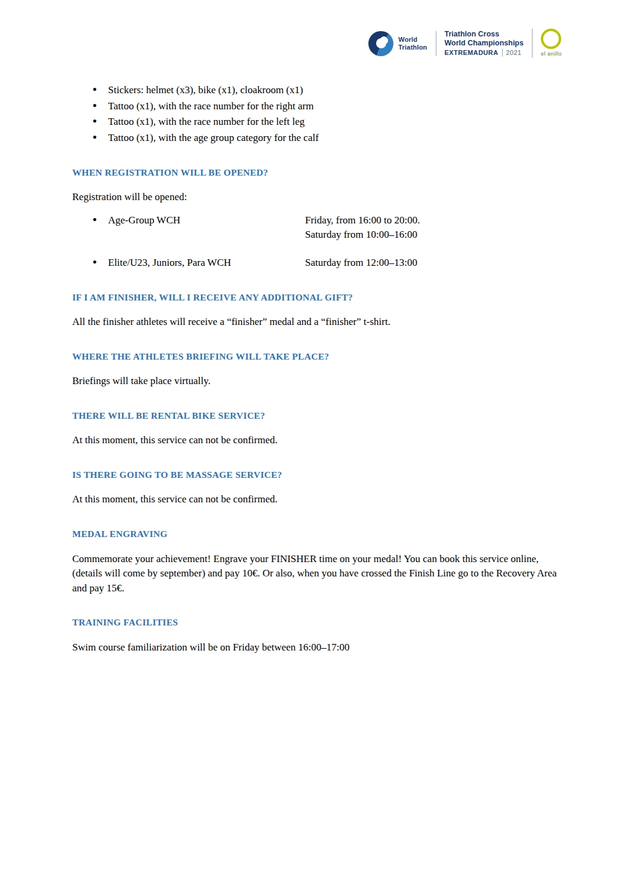World
Triathlon
Triathlon Cross
World Championships
EXTREMADURA 2021
el anillo
Stickers: helmet (x3), bike (x1), cloakroom (x1)
Tattoo (x1), with the race number for the right arm
Tattoo (x1), with the race number for the left leg
Tattoo (x1), with the age group category for the calf
When registration will be opened?
Registration will be opened:
Age-Group WCH
Friday, from 16:00 to 20:00. Saturday from 10:00–16:00
Elite/U23, Juniors, Para WCH
Saturday from 12:00–13:00
If I am finisher, will I receive any additional gift?
All the finisher athletes will receive a “finisher” medal and a “finisher” t-shirt.
Where the athletes briefing will take place?
Briefings will take place virtually.
There will be rental bike service?
At this moment, this service can not be confirmed.
Is there going to be massage service?
At this moment, this service can not be confirmed.
Medal engraving
Commemorate your achievement! Engrave your FINISHER time on your medal! You can book this service online, (details will come by september) and pay 10€. Or also, when you have crossed the Finish Line go to the Recovery Area and pay 15€.
Training facilities
Swim course familiarization will be on Friday between 16:00–17:00